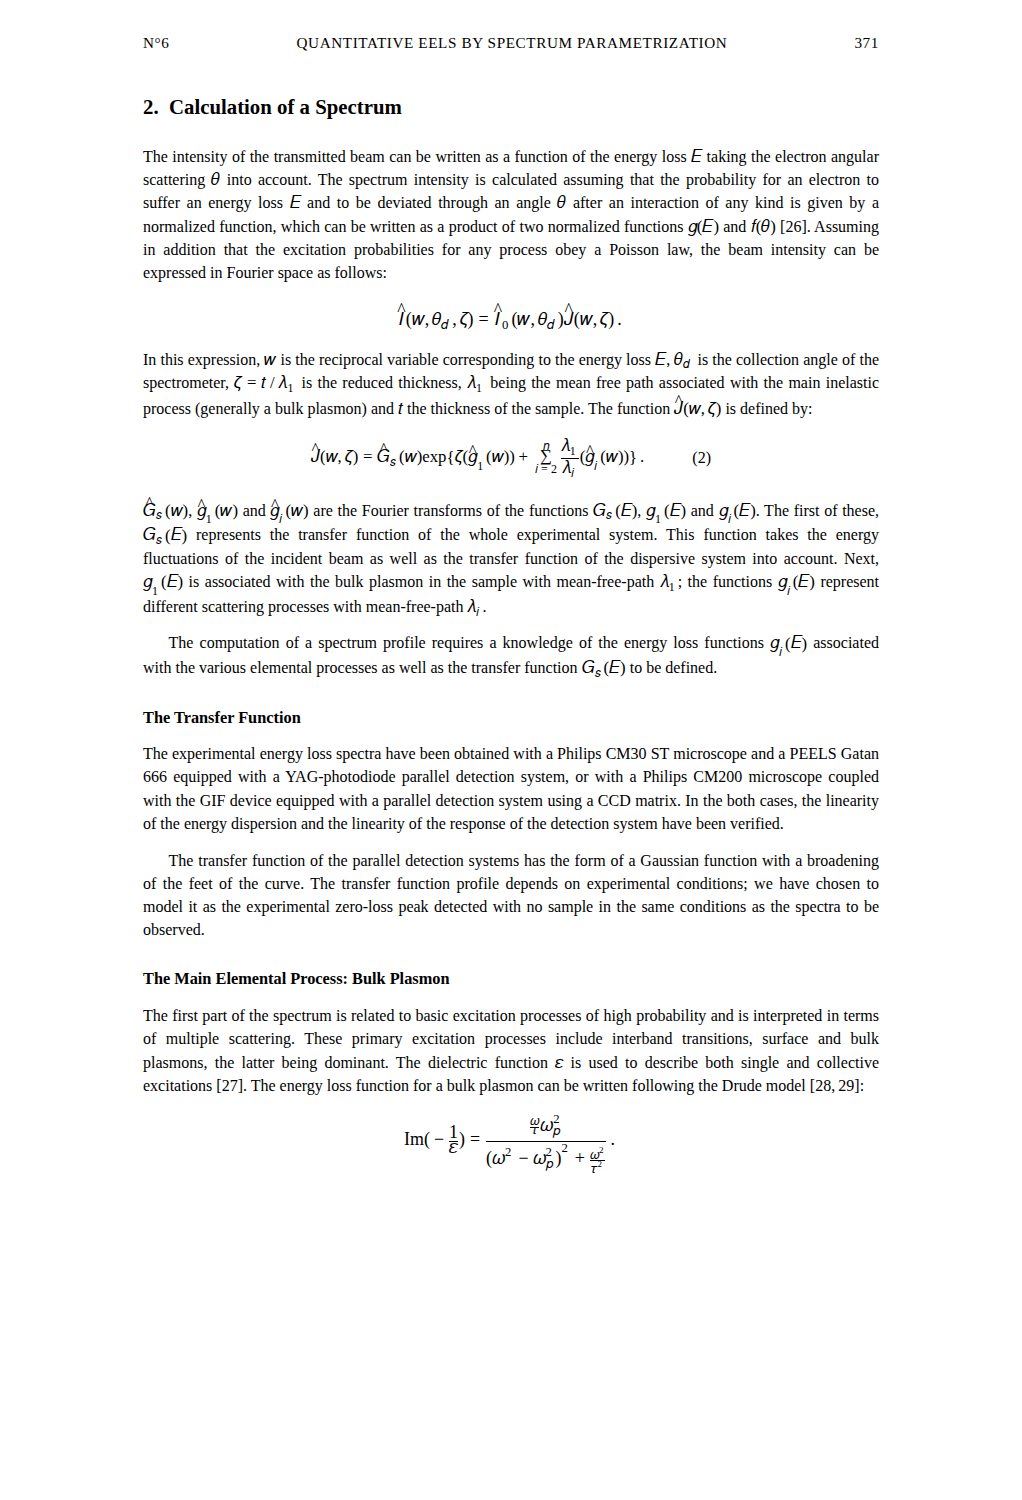N°6 QUANTITATIVE EELS BY SPECTRUM PARAMETRIZATION 371
2. Calculation of a Spectrum
The intensity of the transmitted beam can be written as a function of the energy loss E taking the electron angular scattering θ into account. The spectrum intensity is calculated assuming that the probability for an electron to suffer an energy loss E and to be deviated through an angle θ after an interaction of any kind is given by a normalized function, which can be written as a product of two normalized functions g(E) and f(θ) [26]. Assuming in addition that the excitation probabilities for any process obey a Poisson law, the beam intensity can be expressed in Fourier space as follows:
I^ (w,θd,ζ) = I^0 (w,θd) J^ (w,ζ) .
In this expression, w is the reciprocal variable corresponding to the energy loss E, θd is the collection angle of the spectrometer, ζ=t/λ1 is the reduced thickness, λ1 being the mean free path associated with the main inelastic process (generally a bulk plasmon) and t the thickness of the sample. The function J^(w,ζ) is defined by:
J^ (w,ζ) = G^s (w) exp { ζ ( g^1 (w) ) + ∑ i=2 n λ1 λi ( g^i (w) ) } . (2)
G^s(w), g^1(w) and g^i(w) are the Fourier transforms of the functions Gs(E), g1(E) and gi(E). The first of these, Gs(E) represents the transfer function of the whole experimental system. This function takes the energy fluctuations of the incident beam as well as the transfer function of the dispersive system into account. Next, g1(E) is associated with the bulk plasmon in the sample with mean-free-path λ1; the functions gi(E) represent different scattering processes with mean-free-path λi.
The computation of a spectrum profile requires a knowledge of the energy loss functions gi(E) associated with the various elemental processes as well as the transfer function Gs(E) to be defined.
The Transfer Function
The experimental energy loss spectra have been obtained with a Philips CM30 ST microscope and a PEELS Gatan 666 equipped with a YAG-photodiode parallel detection system, or with a Philips CM200 microscope coupled with the GIF device equipped with a parallel detection system using a CCD matrix. In the both cases, the linearity of the energy dispersion and the linearity of the response of the detection system have been verified.
The transfer function of the parallel detection systems has the form of a Gaussian function with a broadening of the feet of the curve. The transfer function profile depends on experimental conditions; we have chosen to model it as the experimental zero-loss peak detected with no sample in the same conditions as the spectra to be observed.
The Main Elemental Process: Bulk Plasmon
The first part of the spectrum is related to basic excitation processes of high probability and is interpreted in terms of multiple scattering. These primary excitation processes include interband transitions, surface and bulk plasmons, the latter being dominant. The dielectric function ε is used to describe both single and collective excitations [27]. The energy loss function for a bulk plasmon can be written following the Drude model [28, 29]:
Im ( − 1ε ) = ωτ ωp2 (ω2−ωp2) 2 + ω2τ2 .